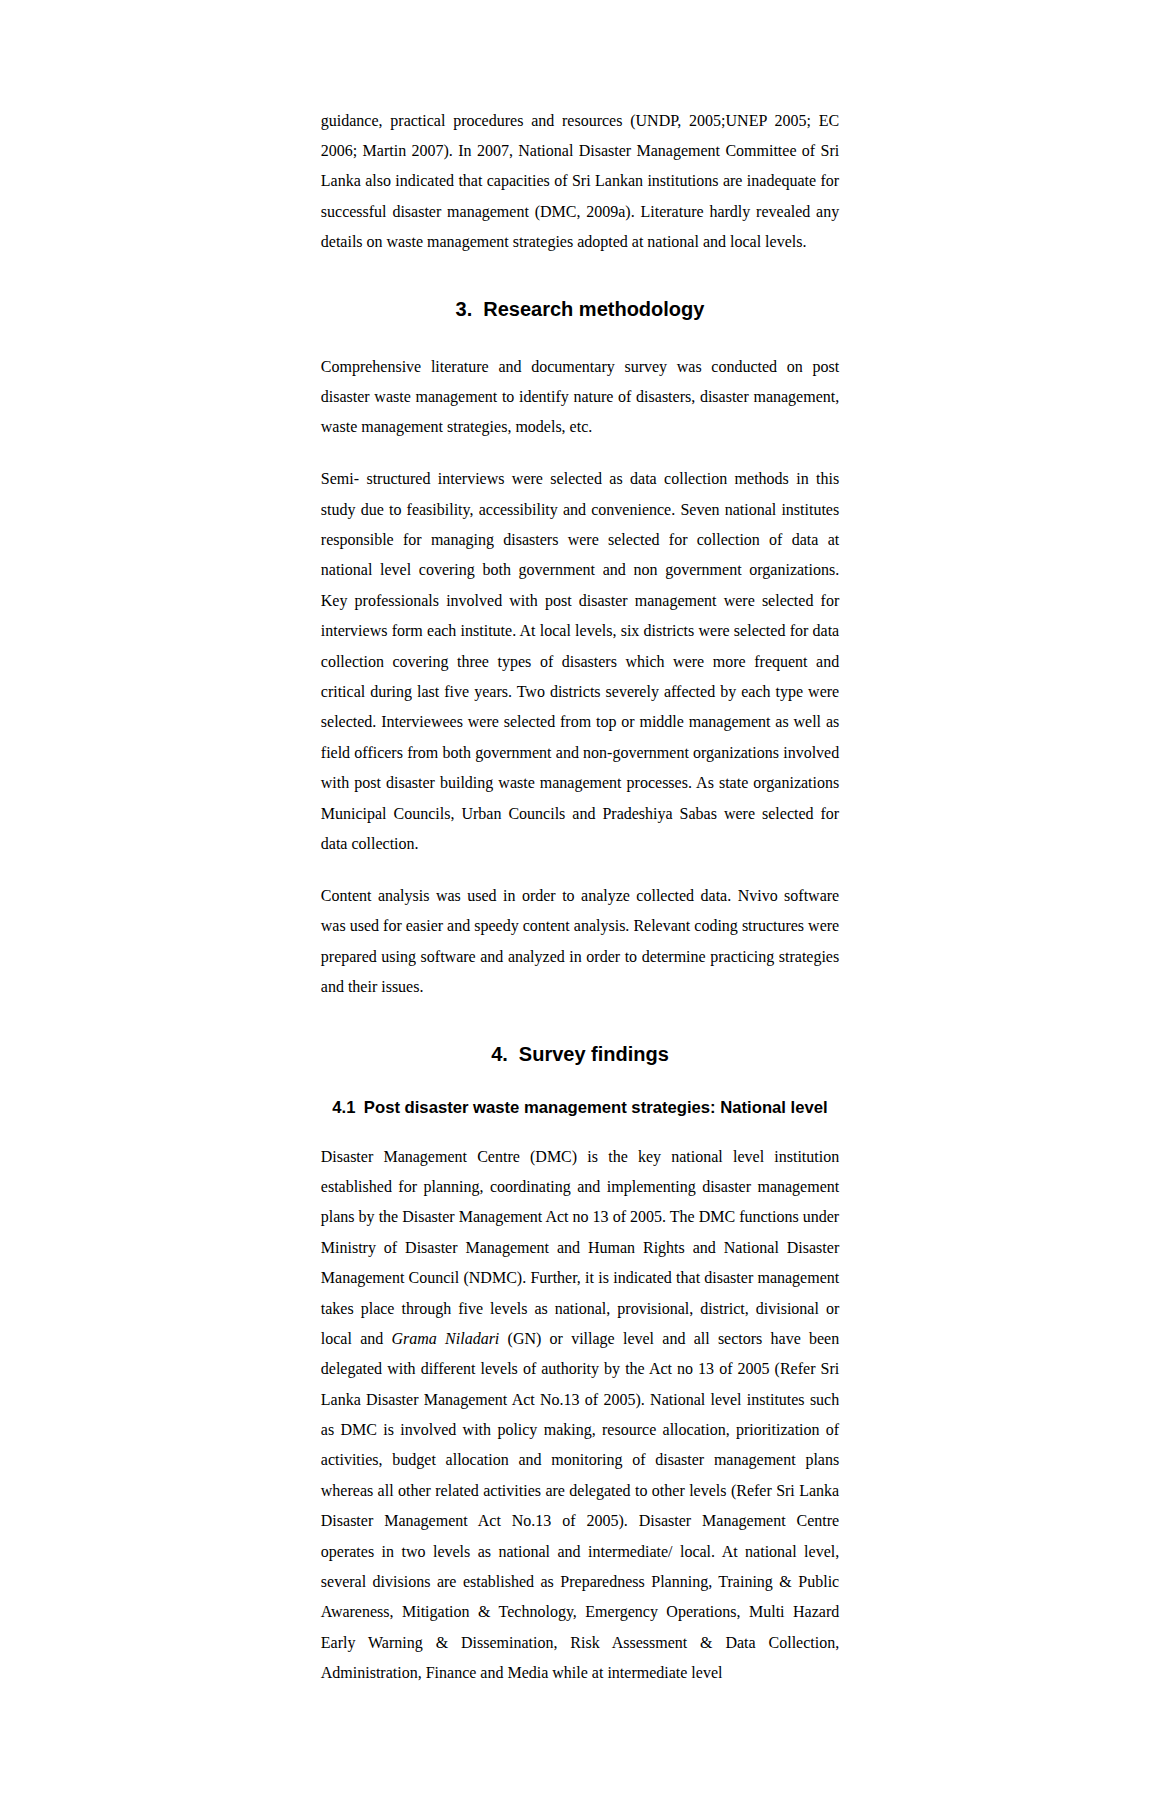guidance, practical procedures and resources (UNDP, 2005;UNEP 2005; EC 2006; Martin 2007). In 2007, National Disaster Management Committee of Sri Lanka also indicated that capacities of Sri Lankan institutions are inadequate for successful disaster management (DMC, 2009a). Literature hardly revealed any details on waste management strategies adopted at national and local levels.
3. Research methodology
Comprehensive literature and documentary survey was conducted on post disaster waste management to identify nature of disasters, disaster management, waste management strategies, models, etc.
Semi- structured interviews were selected as data collection methods in this study due to feasibility, accessibility and convenience. Seven national institutes responsible for managing disasters were selected for collection of data at national level covering both government and non government organizations. Key professionals involved with post disaster management were selected for interviews form each institute. At local levels, six districts were selected for data collection covering three types of disasters which were more frequent and critical during last five years. Two districts severely affected by each type were selected. Interviewees were selected from top or middle management as well as field officers from both government and non-government organizations involved with post disaster building waste management processes. As state organizations Municipal Councils, Urban Councils and Pradeshiya Sabas were selected for data collection.
Content analysis was used in order to analyze collected data. Nvivo software was used for easier and speedy content analysis. Relevant coding structures were prepared using software and analyzed in order to determine practicing strategies and their issues.
4. Survey findings
4.1 Post disaster waste management strategies: National level
Disaster Management Centre (DMC) is the key national level institution established for planning, coordinating and implementing disaster management plans by the Disaster Management Act no 13 of 2005. The DMC functions under Ministry of Disaster Management and Human Rights and National Disaster Management Council (NDMC). Further, it is indicated that disaster management takes place through five levels as national, provisional, district, divisional or local and Grama Niladari (GN) or village level and all sectors have been delegated with different levels of authority by the Act no 13 of 2005 (Refer Sri Lanka Disaster Management Act No.13 of 2005). National level institutes such as DMC is involved with policy making, resource allocation, prioritization of activities, budget allocation and monitoring of disaster management plans whereas all other related activities are delegated to other levels (Refer Sri Lanka Disaster Management Act No.13 of 2005). Disaster Management Centre operates in two levels as national and intermediate/ local. At national level, several divisions are established as Preparedness Planning, Training & Public Awareness, Mitigation & Technology, Emergency Operations, Multi Hazard Early Warning & Dissemination, Risk Assessment & Data Collection, Administration, Finance and Media while at intermediate level